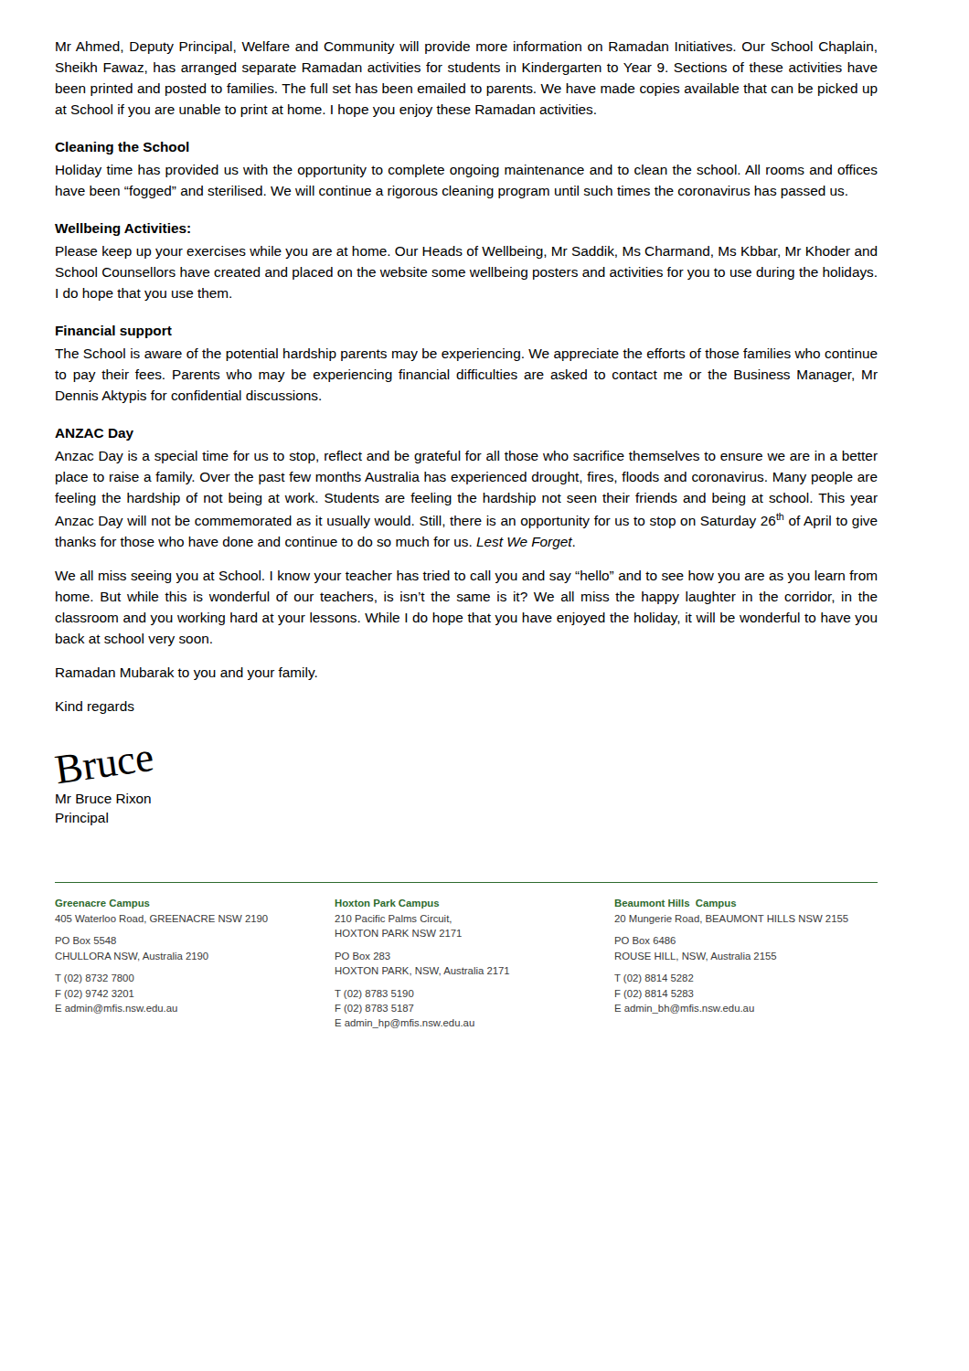Mr Ahmed, Deputy Principal, Welfare and Community will provide more information on Ramadan Initiatives. Our School Chaplain, Sheikh Fawaz, has arranged separate Ramadan activities for students in Kindergarten to Year 9. Sections of these activities have been printed and posted to families. The full set has been emailed to parents. We have made copies available that can be picked up at School if you are unable to print at home. I hope you enjoy these Ramadan activities.
Cleaning the School
Holiday time has provided us with the opportunity to complete ongoing maintenance and to clean the school. All rooms and offices have been “fogged” and sterilised. We will continue a rigorous cleaning program until such times the coronavirus has passed us.
Wellbeing Activities:
Please keep up your exercises while you are at home. Our Heads of Wellbeing, Mr Saddik, Ms Charmand, Ms Kbbar, Mr Khoder and School Counsellors have created and placed on the website some wellbeing posters and activities for you to use during the holidays. I do hope that you use them.
Financial support
The School is aware of the potential hardship parents may be experiencing. We appreciate the efforts of those families who continue to pay their fees. Parents who may be experiencing financial difficulties are asked to contact me or the Business Manager, Mr Dennis Aktypis for confidential discussions.
ANZAC Day
Anzac Day is a special time for us to stop, reflect and be grateful for all those who sacrifice themselves to ensure we are in a better place to raise a family. Over the past few months Australia has experienced drought, fires, floods and coronavirus. Many people are feeling the hardship of not being at work. Students are feeling the hardship not seen their friends and being at school. This year Anzac Day will not be commemorated as it usually would. Still, there is an opportunity for us to stop on Saturday 26th of April to give thanks for those who have done and continue to do so much for us. Lest We Forget.
We all miss seeing you at School. I know your teacher has tried to call you and say “hello” and to see how you are as you learn from home. But while this is wonderful of our teachers, is isn’t the same is it? We all miss the happy laughter in the corridor, in the classroom and you working hard at your lessons. While I do hope that you have enjoyed the holiday, it will be wonderful to have you back at school very soon.
Ramadan Mubarak to you and your family.
Kind regards
Bruce
Mr Bruce Rixon
Principal
Greenacre Campus
405 Waterloo Road, GREENACRE NSW 2190
PO Box 5548
CHULLORA NSW, Australia 2190
T (02) 8732 7800
F (02) 9742 3201
E admin@mfis.nsw.edu.au
Hoxton Park Campus
210 Pacific Palms Circuit,
HOXTON PARK NSW 2171
PO Box 283
HOXTON PARK, NSW, Australia 2171
T (02) 8783 5190
F (02) 8783 5187
E admin_hp@mfis.nsw.edu.au
Beaumont Hills Campus
20 Mungerie Road, BEAUMONT HILLS NSW 2155
PO Box 6486
ROUSE HILL, NSW, Australia 2155
T (02) 8814 5282
F (02) 8814 5283
E admin_bh@mfis.nsw.edu.au